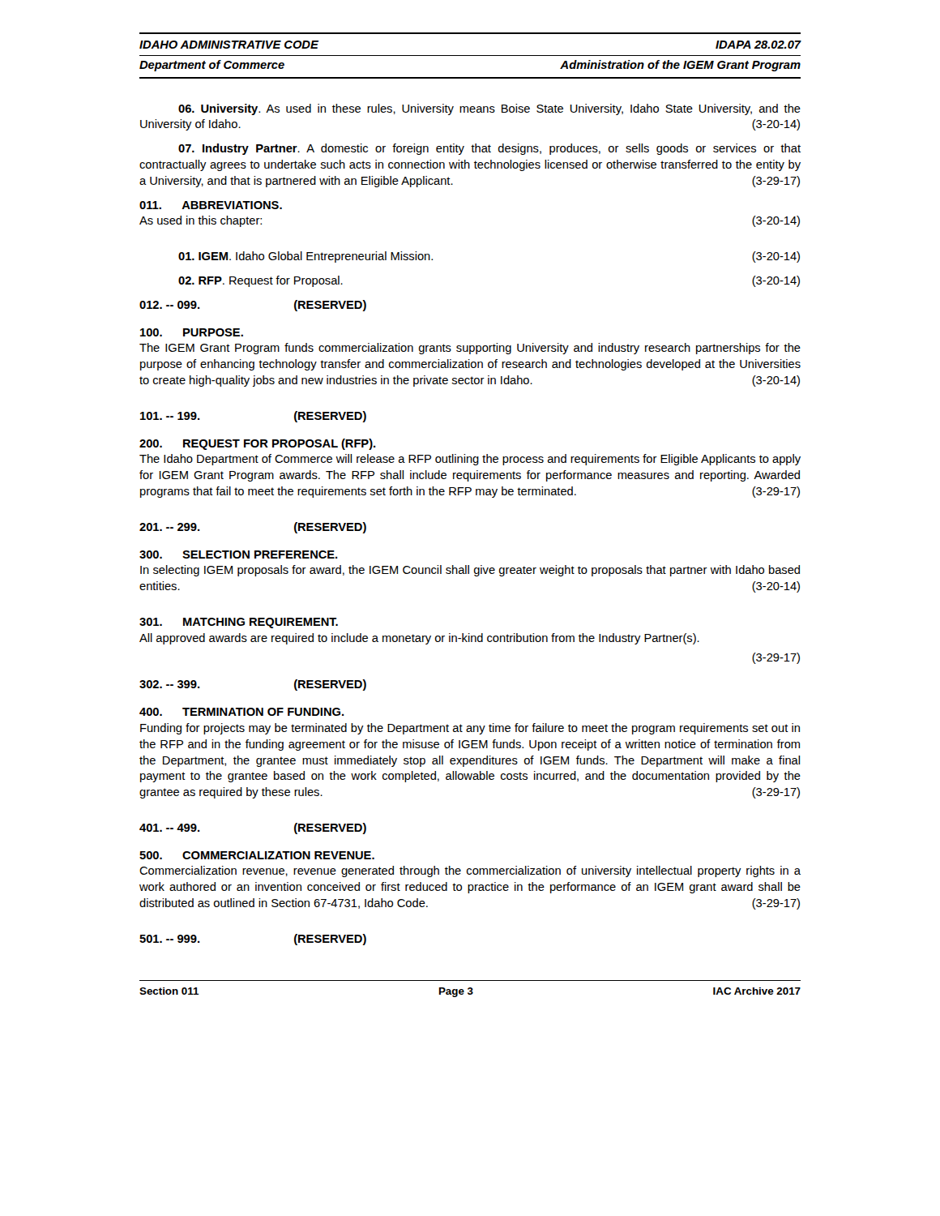IDAHO ADMINISTRATIVE CODE IDAPA 28.02.07
Department of Commerce Administration of the IGEM Grant Program
06. University. As used in these rules, University means Boise State University, Idaho State University, and the University of Idaho. (3-20-14)
07. Industry Partner. A domestic or foreign entity that designs, produces, or sells goods or services or that contractually agrees to undertake such acts in connection with technologies licensed or otherwise transferred to the entity by a University, and that is partnered with an Eligible Applicant. (3-29-17)
011. ABBREVIATIONS.
As used in this chapter: (3-20-14)
01. IGEM. Idaho Global Entrepreneurial Mission. (3-20-14)
02. RFP. Request for Proposal. (3-20-14)
012. -- 099.(RESERVED)
100. PURPOSE.
The IGEM Grant Program funds commercialization grants supporting University and industry research partnerships for the purpose of enhancing technology transfer and commercialization of research and technologies developed at the Universities to create high-quality jobs and new industries in the private sector in Idaho. (3-20-14)
101. -- 199.(RESERVED)
200. REQUEST FOR PROPOSAL (RFP).
The Idaho Department of Commerce will release a RFP outlining the process and requirements for Eligible Applicants to apply for IGEM Grant Program awards. The RFP shall include requirements for performance measures and reporting. Awarded programs that fail to meet the requirements set forth in the RFP may be terminated.(3-29-17)
201. -- 299.(RESERVED)
300. SELECTION PREFERENCE.
In selecting IGEM proposals for award, the IGEM Council shall give greater weight to proposals that partner with Idaho based entities. (3-20-14)
301. MATCHING REQUIREMENT.
All approved awards are required to include a monetary or in-kind contribution from the Industry Partner(s).
(3-29-17)
302. -- 399.(RESERVED)
400. TERMINATION OF FUNDING.
Funding for projects may be terminated by the Department at any time for failure to meet the program requirements set out in the RFP and in the funding agreement or for the misuse of IGEM funds. Upon receipt of a written notice of termination from the Department, the grantee must immediately stop all expenditures of IGEM funds. The Department will make a final payment to the grantee based on the work completed, allowable costs incurred, and the documentation provided by the grantee as required by these rules. (3-29-17)
401. -- 499.(RESERVED)
500. COMMERCIALIZATION REVENUE.
Commercialization revenue, revenue generated through the commercialization of university intellectual property rights in a work authored or an invention conceived or first reduced to practice in the performance of an IGEM grant award shall be distributed as outlined in Section 67-4731, Idaho Code. (3-29-17)
501. -- 999.(RESERVED)
Section 011 Page 3 IAC Archive 2017